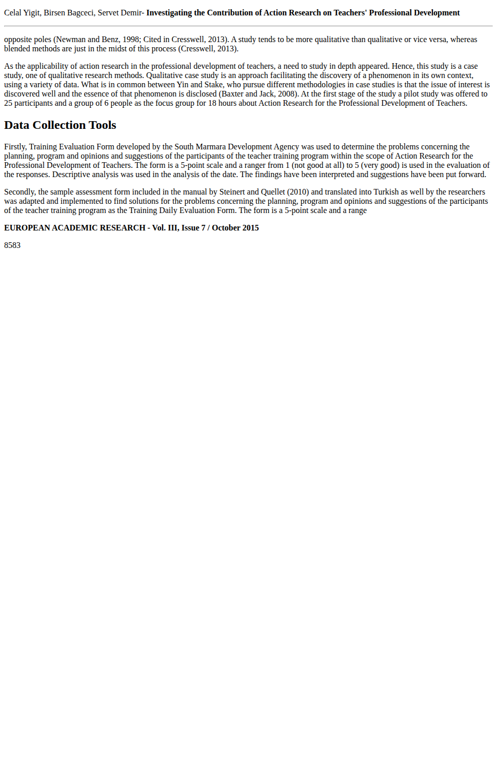Celal Yigit, Birsen Bagceci, Servet Demir- Investigating the Contribution of Action Research on Teachers' Professional Development
opposite poles (Newman and Benz, 1998; Cited in Cresswell, 2013). A study tends to be more qualitative than qualitative or vice versa, whereas blended methods are just in the midst of this process (Cresswell, 2013).
As the applicability of action research in the professional development of teachers, a need to study in depth appeared. Hence, this study is a case study, one of qualitative research methods. Qualitative case study is an approach facilitating the discovery of a phenomenon in its own context, using a variety of data. What is in common between Yin and Stake, who pursue different methodologies in case studies is that the issue of interest is discovered well and the essence of that phenomenon is disclosed (Baxter and Jack, 2008). At the first stage of the study a pilot study was offered to 25 participants and a group of 6 people as the focus group for 18 hours about Action Research for the Professional Development of Teachers.
Data Collection Tools
Firstly, Training Evaluation Form developed by the South Marmara Development Agency was used to determine the problems concerning the planning, program and opinions and suggestions of the participants of the teacher training program within the scope of Action Research for the Professional Development of Teachers. The form is a 5-point scale and a ranger from 1 (not good at all) to 5 (very good) is used in the evaluation of the responses. Descriptive analysis was used in the analysis of the date. The findings have been interpreted and suggestions have been put forward.
Secondly, the sample assessment form included in the manual by Steinert and Quellet (2010) and translated into Turkish as well by the researchers was adapted and implemented to find solutions for the problems concerning the planning, program and opinions and suggestions of the participants of the teacher training program as the Training Daily Evaluation Form. The form is a 5-point scale and a range
EUROPEAN ACADEMIC RESEARCH - Vol. III, Issue 7 / October 2015
8583